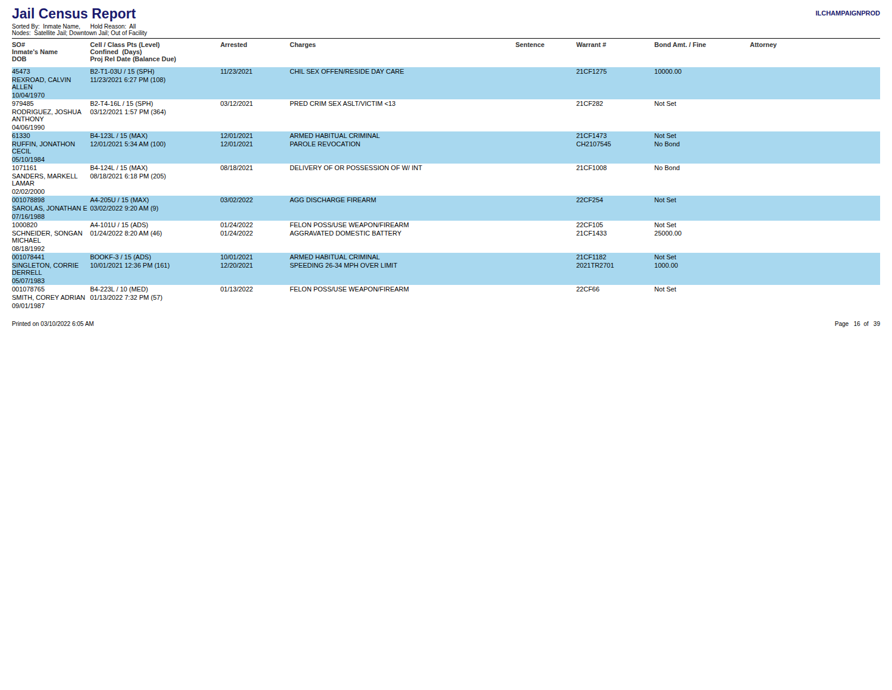Jail Census Report
ILCHAMPAIGNPROD
Sorted By: Inmate Name, Hold Reason: All
Nodes: Satellite Jail; Downtown Jail; Out of Facility
| SO# | Cell / Class Pts (Level) | Arrested | Charges | Sentence | Warrant # | Bond Amt. / Fine | Attorney |
| --- | --- | --- | --- | --- | --- | --- | --- |
| Inmate's Name | Confined (Days) | | | | | | |
| DOB | Proj Rel Date (Balance Due) | | | | | | |
| 45473 | B2-T1-03U / 15 (SPH) | 11/23/2021 | CHIL SEX OFFEN/RESIDE DAY CARE | | 21CF1275 | 10000.00 | |
| REXROAD, CALVIN ALLEN | 11/23/2021 6:27 PM (108) | | | | | | |
| 10/04/1970 | | | | | | | |
| 979485 | B2-T4-16L / 15 (SPH) | 03/12/2021 | PRED CRIM SEX ASLT/VICTIM <13 | | 21CF282 | Not Set | |
| RODRIGUEZ, JOSHUA ANTHONY | 03/12/2021 1:57 PM (364) | | | | | | |
| 04/06/1990 | | | | | | | |
| 61330 | B4-123L / 15 (MAX) | 12/01/2021 | ARMED HABITUAL CRIMINAL | | 21CF1473 | Not Set | |
| RUFFIN, JONATHON CECIL | 12/01/2021 5:34 AM (100) | 12/01/2021 | PAROLE REVOCATION | | CH2107545 | No Bond | |
| 05/10/1984 | | | | | | | |
| 1071161 | B4-124L / 15 (MAX) | 08/18/2021 | DELIVERY OF OR POSSESSION OF W/ INT | | 21CF1008 | No Bond | |
| SANDERS, MARKELL LAMAR | 08/18/2021 6:18 PM (205) | | | | | | |
| 02/02/2000 | | | | | | | |
| 001078898 | A4-205U / 15 (MAX) | 03/02/2022 | AGG DISCHARGE FIREARM | | 22CF254 | Not Set | |
| SAROLAS, JONATHAN E | 03/02/2022 9:20 AM (9) | | | | | | |
| 07/16/1988 | | | | | | | |
| 1000820 | A4-101U / 15 (ADS) | 01/24/2022 | FELON POSS/USE WEAPON/FIREARM | | 22CF105 | Not Set | |
| SCHNEIDER, SONGAN MICHAEL | 01/24/2022 8:20 AM (46) | 01/24/2022 | AGGRAVATED DOMESTIC BATTERY | | 21CF1433 | 25000.00 | |
| 08/18/1992 | | | | | | | |
| 001078441 | BOOKF-3 / 15 (ADS) | 10/01/2021 | ARMED HABITUAL CRIMINAL | | 21CF1182 | Not Set | |
| SINGLETON, CORRIE DERRELL | 10/01/2021 12:36 PM (161) | 12/20/2021 | SPEEDING 26-34 MPH OVER LIMIT | | 2021TR2701 | 1000.00 | |
| 05/07/1983 | | | | | | | |
| 001078765 | B4-223L / 10 (MED) | 01/13/2022 | FELON POSS/USE WEAPON/FIREARM | | 22CF66 | Not Set | |
| SMITH, COREY ADRIAN | 01/13/2022 7:32 PM (57) | | | | | | |
| 09/01/1987 | | | | | | | |
Printed on 03/10/2022 6:05 AM Page 16 of 39